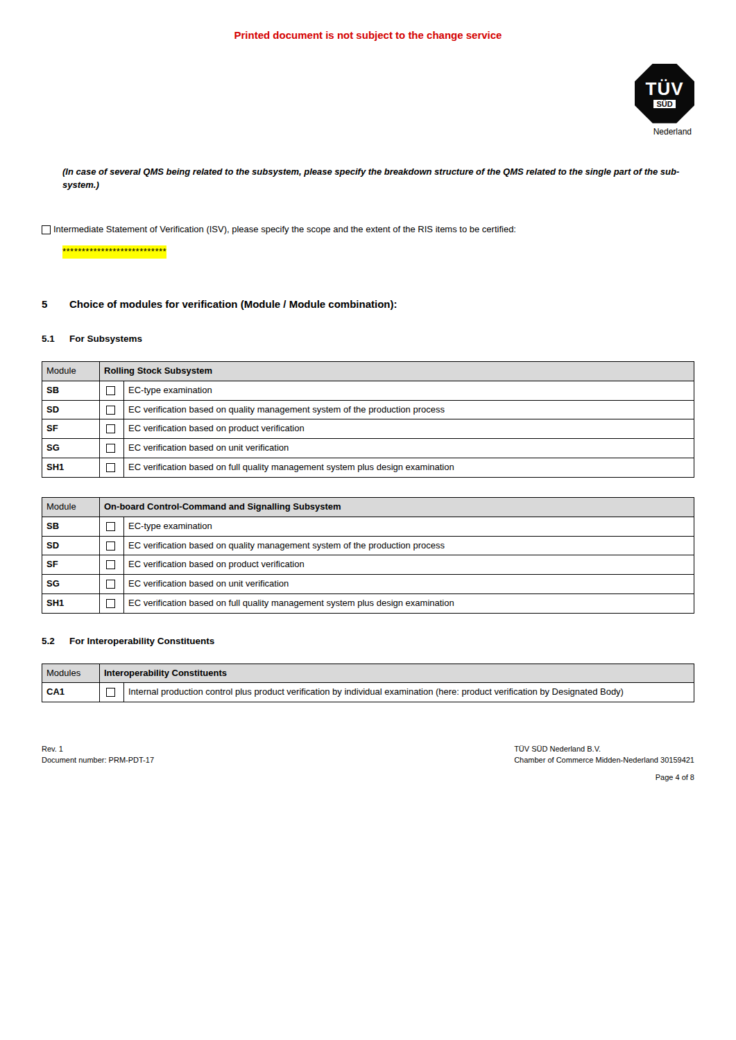Printed document is not subject to the change service
TÜV SÜD
Nederland
(In case of several QMS being related to the subsystem, please specify the breakdown structure of the QMS related to the single part of the sub-system.)
Intermediate Statement of Verification (ISV), please specify the scope and the extent of the RIS items to be certified:
***************************
5 Choice of modules for verification (Module / Module combination):
5.1 For Subsystems
| Module | Rolling Stock Subsystem |
| --- | --- |
| SB | | EC-type examination |
| SD | | EC verification based on quality management system of the production process |
| SF | | EC verification based on product verification |
| SG | | EC verification based on unit verification |
| SH1 | | EC verification based on full quality management system plus design examination |
| Module | On-board Control-Command and Signalling Subsystem |
| --- | --- |
| SB | | EC-type examination |
| SD | | EC verification based on quality management system of the production process |
| SF | | EC verification based on product verification |
| SG | | EC verification based on unit verification |
| SH1 | | EC verification based on full quality management system plus design examination |
5.2 For Interoperability Constituents
| Modules | Interoperability Constituents |
| --- | --- |
| CA1 | | Internal production control plus product verification by individual examination (here: product verification by Designated Body) |
Rev. 1
Document number: PRM-PDT-17
TÜV SÜD Nederland B.V.
Chamber of Commerce Midden-Nederland 30159421
Page 4 of 8